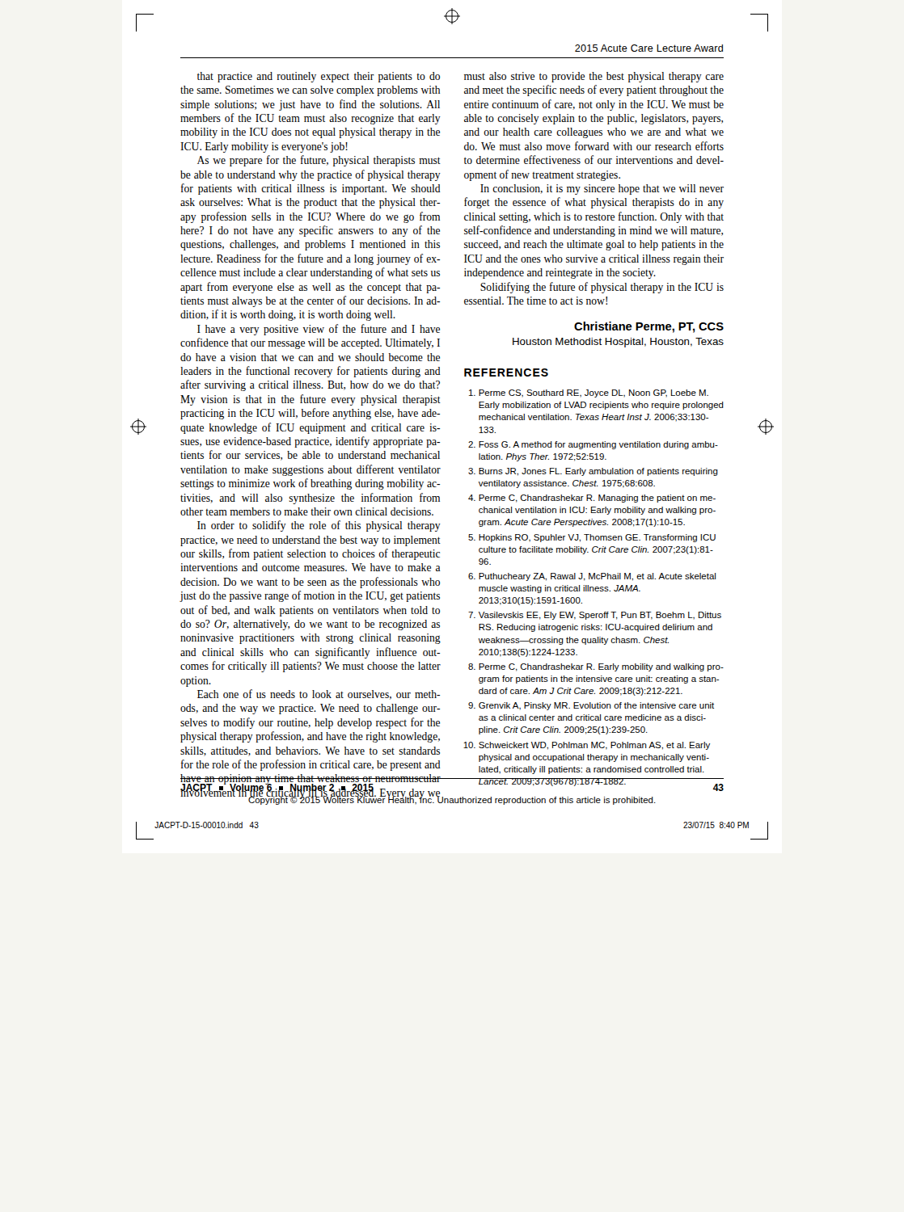2015 Acute Care Lecture Award
that practice and routinely expect their patients to do the same. Sometimes we can solve complex problems with simple solutions; we just have to find the solutions. All members of the ICU team must also recognize that early mobility in the ICU does not equal physical therapy in the ICU. Early mobility is everyone's job!
As we prepare for the future, physical therapists must be able to understand why the practice of physical therapy for patients with critical illness is important. We should ask ourselves: What is the product that the physical therapy profession sells in the ICU? Where do we go from here? I do not have any specific answers to any of the questions, challenges, and problems I mentioned in this lecture. Readiness for the future and a long journey of excellence must include a clear understanding of what sets us apart from everyone else as well as the concept that patients must always be at the center of our decisions. In addition, if it is worth doing, it is worth doing well.
I have a very positive view of the future and I have confidence that our message will be accepted. Ultimately, I do have a vision that we can and we should become the leaders in the functional recovery for patients during and after surviving a critical illness. But, how do we do that? My vision is that in the future every physical therapist practicing in the ICU will, before anything else, have adequate knowledge of ICU equipment and critical care issues, use evidence-based practice, identify appropriate patients for our services, be able to understand mechanical ventilation to make suggestions about different ventilator settings to minimize work of breathing during mobility activities, and will also synthesize the information from other team members to make their own clinical decisions.
In order to solidify the role of this physical therapy practice, we need to understand the best way to implement our skills, from patient selection to choices of therapeutic interventions and outcome measures. We have to make a decision. Do we want to be seen as the professionals who just do the passive range of motion in the ICU, get patients out of bed, and walk patients on ventilators when told to do so? Or, alternatively, do we want to be recognized as noninvasive practitioners with strong clinical reasoning and clinical skills who can significantly influence outcomes for critically ill patients? We must choose the latter option.
Each one of us needs to look at ourselves, our methods, and the way we practice. We need to challenge ourselves to modify our routine, help develop respect for the physical therapy profession, and have the right knowledge, skills, attitudes, and behaviors. We have to set standards for the role of the profession in critical care, be present and have an opinion any time that weakness or neuromuscular involvement in the critically ill is addressed. Every day we must also strive to provide the best physical therapy care and meet the specific needs of every patient throughout the entire continuum of care, not only in the ICU. We must be able to concisely explain to the public, legislators, payers, and our health care colleagues who we are and what we do. We must also move forward with our research efforts to determine effectiveness of our interventions and development of new treatment strategies.
In conclusion, it is my sincere hope that we will never forget the essence of what physical therapists do in any clinical setting, which is to restore function. Only with that self-confidence and understanding in mind we will mature, succeed, and reach the ultimate goal to help patients in the ICU and the ones who survive a critical illness regain their independence and reintegrate in the society.
Solidifying the future of physical therapy in the ICU is essential. The time to act is now!
Christiane Perme, PT, CCS
Houston Methodist Hospital, Houston, Texas
REFERENCES
Perme CS, Southard RE, Joyce DL, Noon GP, Loebe M. Early mobilization of LVAD recipients who require prolonged mechanical ventilation. Texas Heart Inst J. 2006;33:130-133.
Foss G. A method for augmenting ventilation during ambulation. Phys Ther. 1972;52:519.
Burns JR, Jones FL. Early ambulation of patients requiring ventilatory assistance. Chest. 1975;68:608.
Perme C, Chandrashekar R. Managing the patient on mechanical ventilation in ICU: Early mobility and walking program. Acute Care Perspectives. 2008;17(1):10-15.
Hopkins RO, Spuhler VJ, Thomsen GE. Transforming ICU culture to facilitate mobility. Crit Care Clin. 2007;23(1):81-96.
Puthucheary ZA, Rawal J, McPhail M, et al. Acute skeletal muscle wasting in critical illness. JAMA. 2013;310(15):1591-1600.
Vasilevskis EE, Ely EW, Speroff T, Pun BT, Boehm L, Dittus RS. Reducing iatrogenic risks: ICU-acquired delirium and weakness—crossing the quality chasm. Chest. 2010;138(5):1224-1233.
Perme C, Chandrashekar R. Early mobility and walking program for patients in the intensive care unit: creating a standard of care. Am J Crit Care. 2009;18(3):212-221.
Grenvik A, Pinsky MR. Evolution of the intensive care unit as a clinical center and critical care medicine as a discipline. Crit Care Clin. 2009;25(1):239-250.
Schweickert WD, Pohlman MC, Pohlman AS, et al. Early physical and occupational therapy in mechanically ventilated, critically ill patients: a randomised controlled trial. Lancet. 2009;373(9678):1874-1882.
JACPT Volume 6 Number 2 2015
43
Copyright © 2015 Wolters Kluwer Health, Inc. Unauthorized reproduction of this article is prohibited.
JACPT-D-15-00010.indd 43
23/07/15 8:40 PM